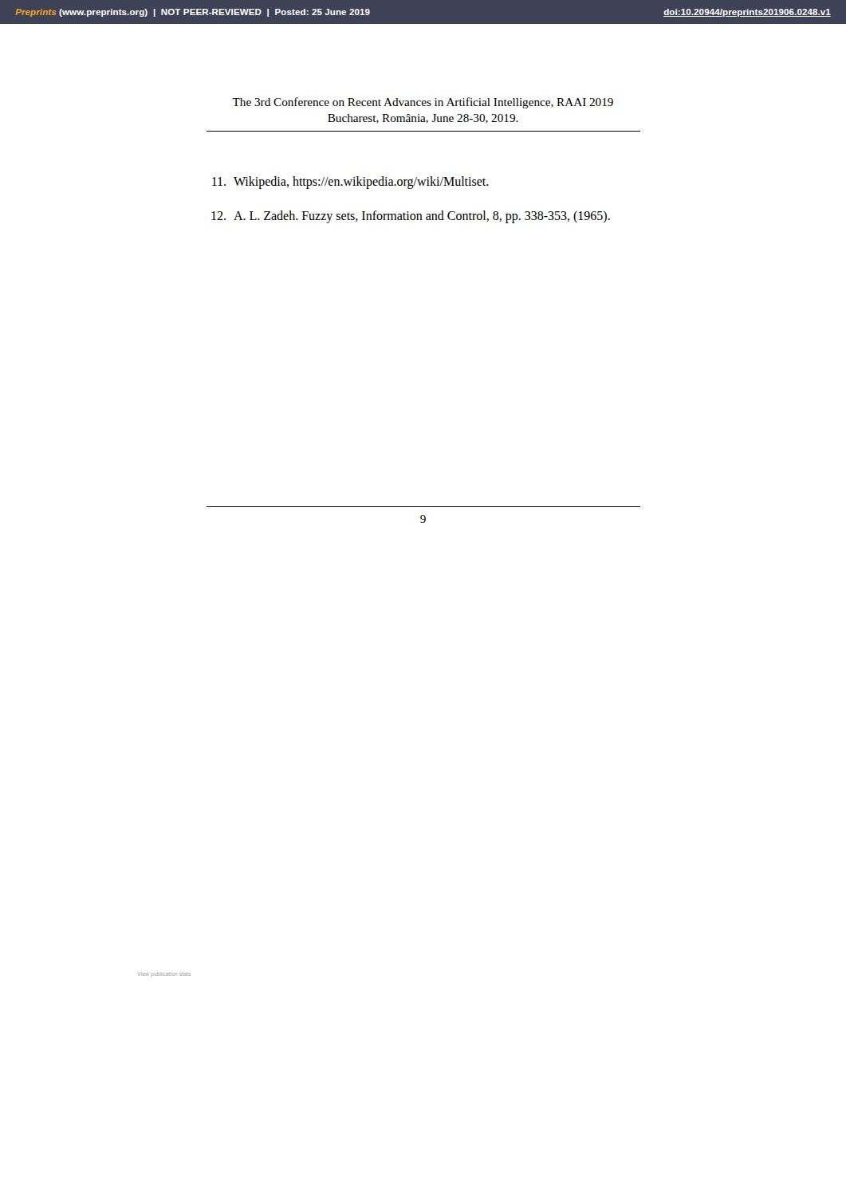Preprints (www.preprints.org) | NOT PEER-REVIEWED | Posted: 25 June 2019
doi:10.20944/preprints201906.0248.v1
The 3rd Conference on Recent Advances in Artificial Intelligence, RAAI 2019
Bucharest, România, June 28-30, 2019.
11. Wikipedia, https://en.wikipedia.org/wiki/Multiset.
12. A. L. Zadeh. Fuzzy sets, Information and Control, 8, pp. 338-353, (1965).
9
View publication stats